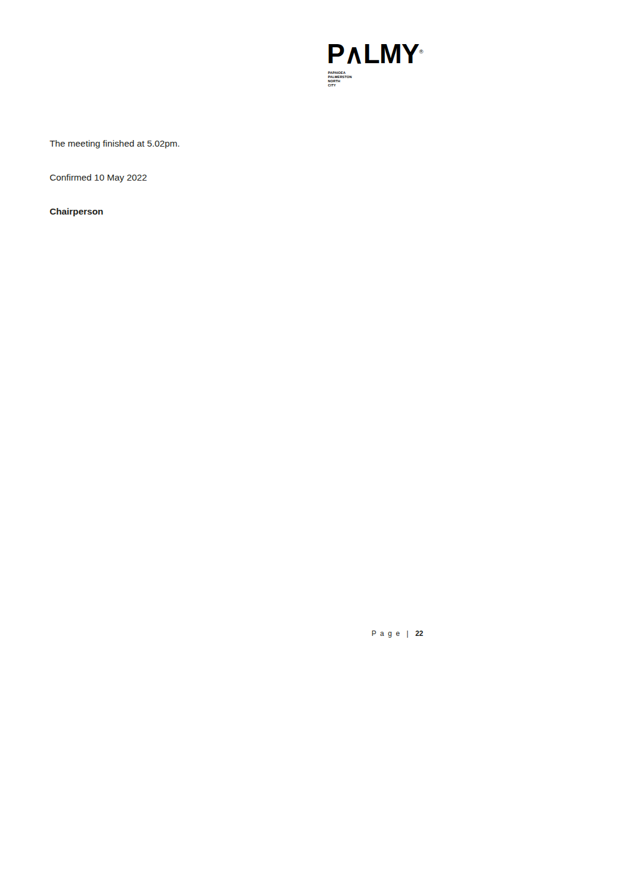P∧LMY®
PAPAIOEA
PALMERSTON
NORTH
CITY
The meeting finished at 5.02pm.
Confirmed 10 May 2022
Chairperson
P a g e | 22